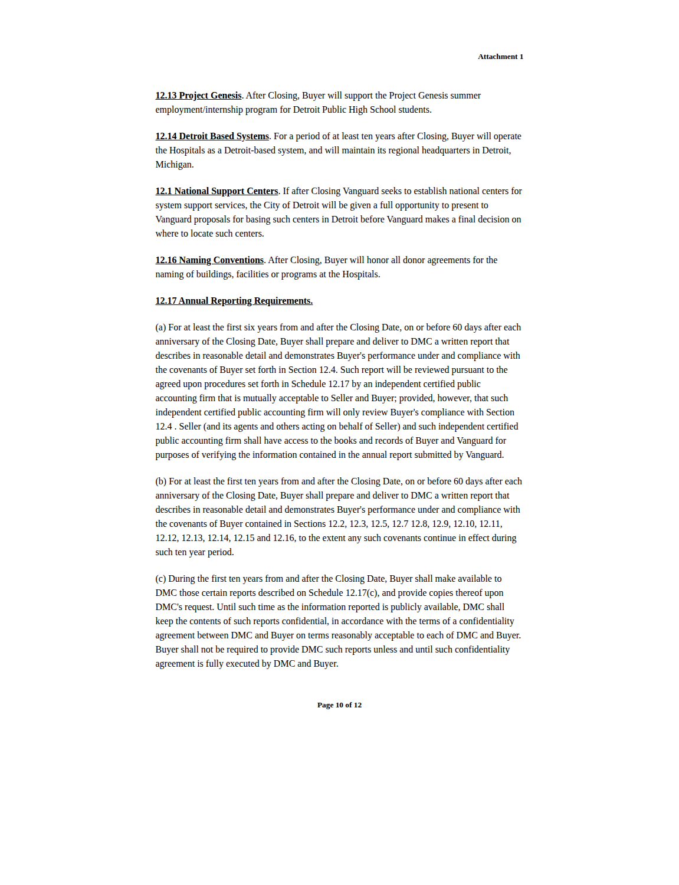Attachment 1
12.13 Project Genesis. After Closing, Buyer will support the Project Genesis summer employment/internship program for Detroit Public High School students.
12.14 Detroit Based Systems. For a period of at least ten years after Closing, Buyer will operate the Hospitals as a Detroit-based system, and will maintain its regional headquarters in Detroit, Michigan.
12.1 National Support Centers. If after Closing Vanguard seeks to establish national centers for system support services, the City of Detroit will be given a full opportunity to present to Vanguard proposals for basing such centers in Detroit before Vanguard makes a final decision on where to locate such centers.
12.16 Naming Conventions. After Closing, Buyer will honor all donor agreements for the naming of buildings, facilities or programs at the Hospitals.
12.17 Annual Reporting Requirements.
(a) For at least the first six years from and after the Closing Date, on or before 60 days after each anniversary of the Closing Date, Buyer shall prepare and deliver to DMC a written report that describes in reasonable detail and demonstrates Buyer's performance under and compliance with the covenants of Buyer set forth in Section 12.4. Such report will be reviewed pursuant to the agreed upon procedures set forth in Schedule 12.17 by an independent certified public accounting firm that is mutually acceptable to Seller and Buyer; provided, however, that such independent certified public accounting firm will only review Buyer's compliance with Section 12.4 . Seller (and its agents and others acting on behalf of Seller) and such independent certified public accounting firm shall have access to the books and records of Buyer and Vanguard for purposes of verifying the information contained in the annual report submitted by Vanguard.
(b) For at least the first ten years from and after the Closing Date, on or before 60 days after each anniversary of the Closing Date, Buyer shall prepare and deliver to DMC a written report that describes in reasonable detail and demonstrates Buyer's performance under and compliance with the covenants of Buyer contained in Sections 12.2, 12.3, 12.5, 12.7 12.8, 12.9, 12.10, 12.11, 12.12, 12.13, 12.14, 12.15 and 12.16, to the extent any such covenants continue in effect during such ten year period.
(c) During the first ten years from and after the Closing Date, Buyer shall make available to DMC those certain reports described on Schedule 12.17(c), and provide copies thereof upon DMC's request. Until such time as the information reported is publicly available, DMC shall keep the contents of such reports confidential, in accordance with the terms of a confidentiality agreement between DMC and Buyer on terms reasonably acceptable to each of DMC and Buyer. Buyer shall not be required to provide DMC such reports unless and until such confidentiality agreement is fully executed by DMC and Buyer.
Page 10 of 12